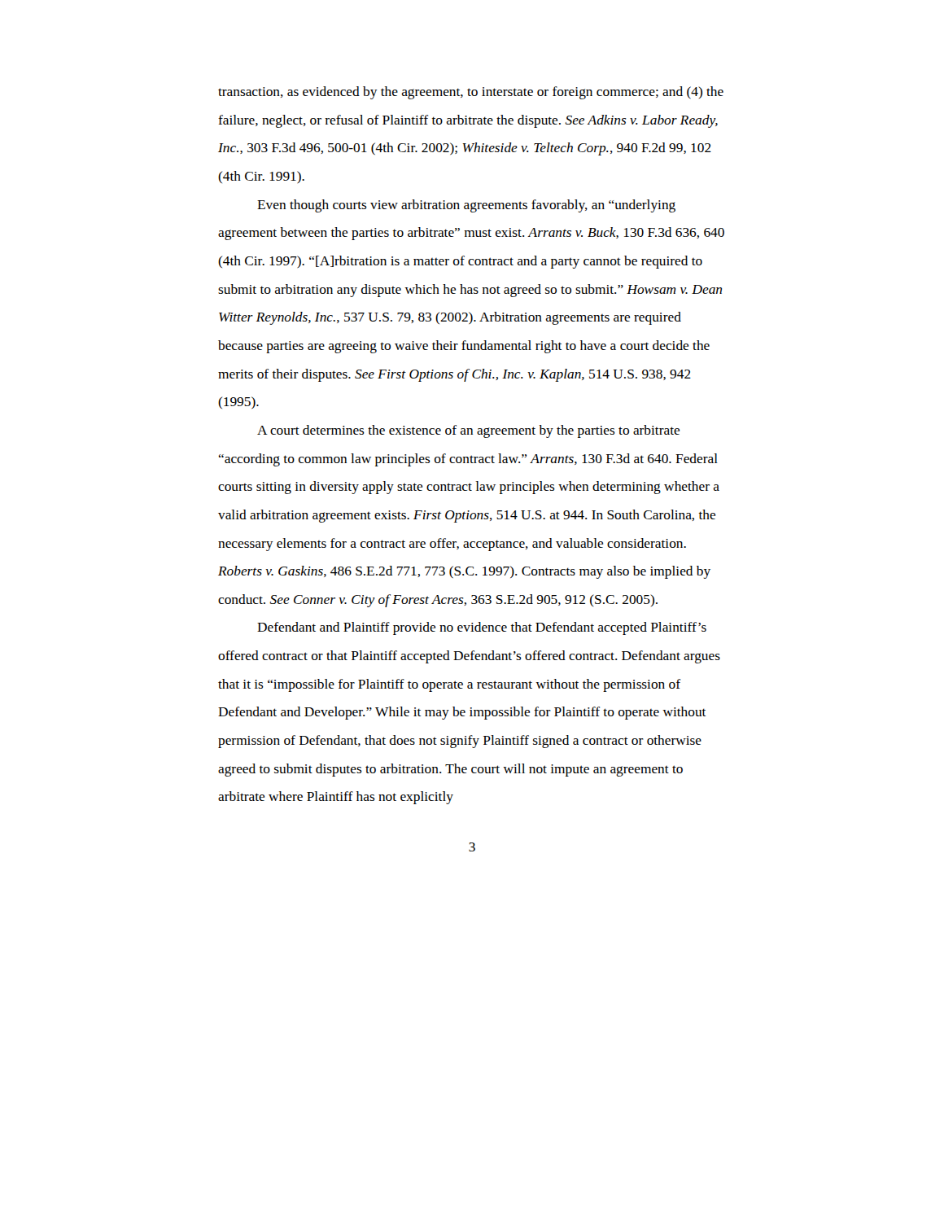transaction, as evidenced by the agreement, to interstate or foreign commerce; and (4) the failure, neglect, or refusal of Plaintiff to arbitrate the dispute. See Adkins v. Labor Ready, Inc., 303 F.3d 496, 500-01 (4th Cir. 2002); Whiteside v. Teltech Corp., 940 F.2d 99, 102 (4th Cir. 1991).
Even though courts view arbitration agreements favorably, an “underlying agreement between the parties to arbitrate” must exist. Arrants v. Buck, 130 F.3d 636, 640 (4th Cir. 1997). “[A]rbitration is a matter of contract and a party cannot be required to submit to arbitration any dispute which he has not agreed so to submit.” Howsam v. Dean Witter Reynolds, Inc., 537 U.S. 79, 83 (2002). Arbitration agreements are required because parties are agreeing to waive their fundamental right to have a court decide the merits of their disputes. See First Options of Chi., Inc. v. Kaplan, 514 U.S. 938, 942 (1995).
A court determines the existence of an agreement by the parties to arbitrate “according to common law principles of contract law.” Arrants, 130 F.3d at 640. Federal courts sitting in diversity apply state contract law principles when determining whether a valid arbitration agreement exists. First Options, 514 U.S. at 944. In South Carolina, the necessary elements for a contract are offer, acceptance, and valuable consideration. Roberts v. Gaskins, 486 S.E.2d 771, 773 (S.C. 1997). Contracts may also be implied by conduct. See Conner v. City of Forest Acres, 363 S.E.2d 905, 912 (S.C. 2005).
Defendant and Plaintiff provide no evidence that Defendant accepted Plaintiff’s offered contract or that Plaintiff accepted Defendant’s offered contract. Defendant argues that it is “impossible for Plaintiff to operate a restaurant without the permission of Defendant and Developer.” While it may be impossible for Plaintiff to operate without permission of Defendant, that does not signify Plaintiff signed a contract or otherwise agreed to submit disputes to arbitration. The court will not impute an agreement to arbitrate where Plaintiff has not explicitly
3